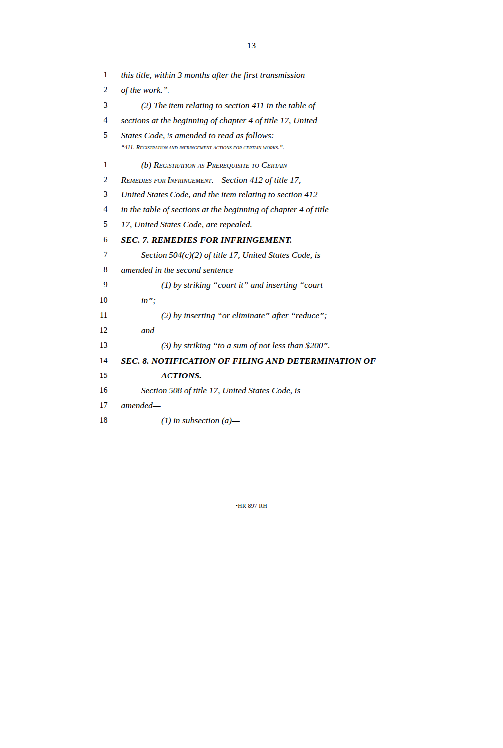13
this title, within 3 months after the first transmission
of the work.”.
(2) The item relating to section 411 in the table of
sections at the beginning of chapter 4 of title 17, United
States Code, is amended to read as follows:
“411. Registration and infringement actions for certain works.”.
(b) Registration as Prerequisite to Certain
Remedies for Infringement.—Section 412 of title 17,
United States Code, and the item relating to section 412
in the table of sections at the beginning of chapter 4 of title
17, United States Code, are repealed.
SEC. 7. REMEDIES FOR INFRINGEMENT.
Section 504(c)(2) of title 17, United States Code, is
amended in the second sentence—
(1) by striking “court it” and inserting “court
in”;
(2) by inserting “or eliminate” after “reduce”;
and
(3) by striking “to a sum of not less than $200”.
SEC. 8. NOTIFICATION OF FILING AND DETERMINATION OF
ACTIONS.
Section 508 of title 17, United States Code, is
amended—
(1) in subsection (a)—
•HR 897 RH